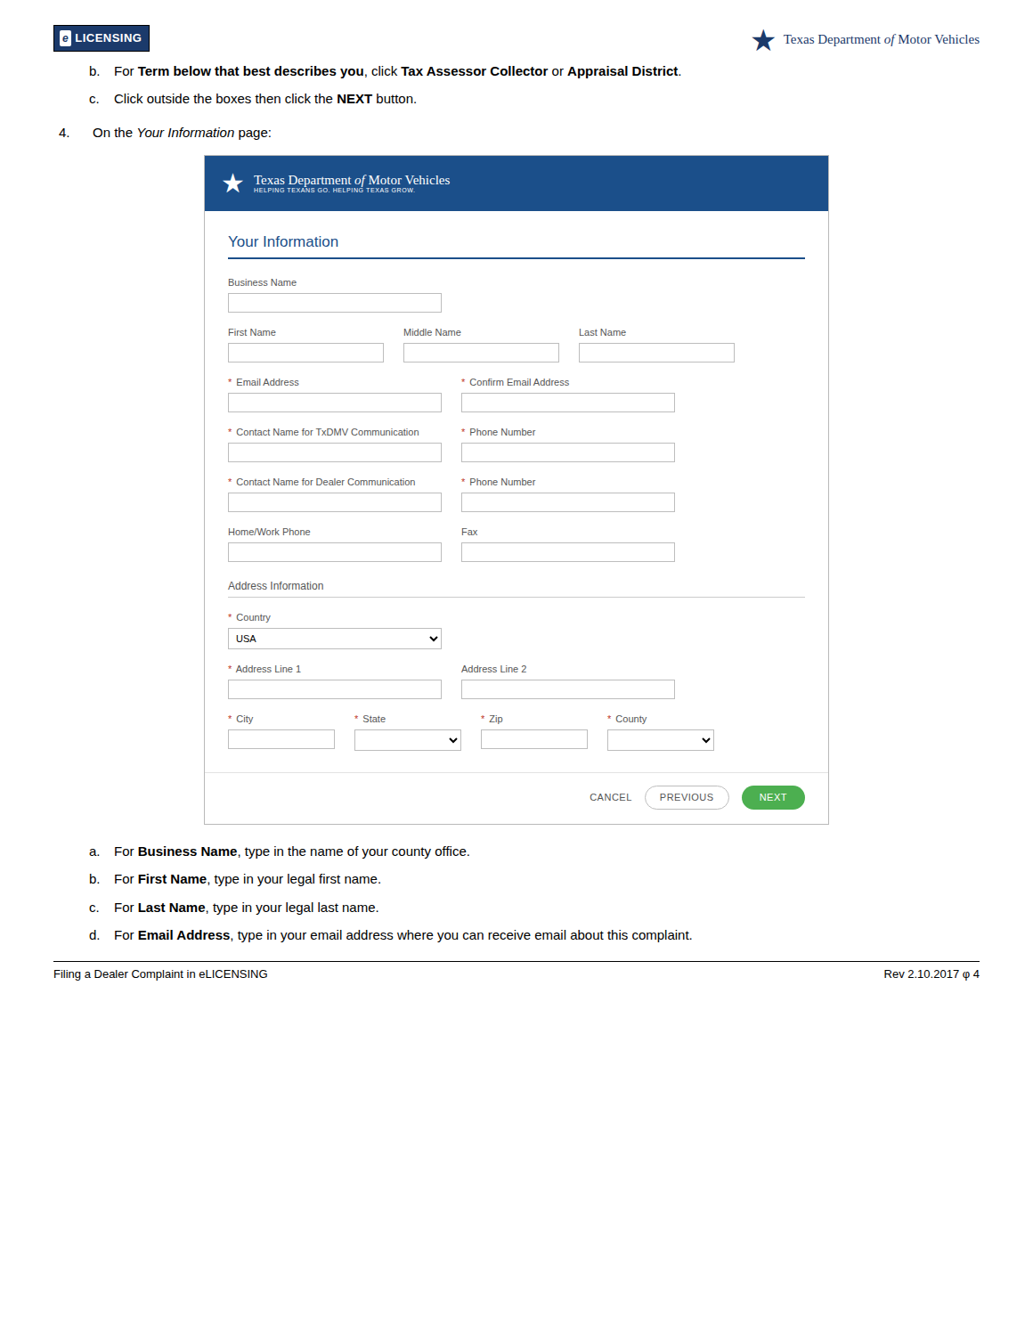e LICENSING
★ Texas Department of Motor Vehicles
b. For Term below that best describes you, click Tax Assessor Collector or Appraisal District.
c. Click outside the boxes then click the NEXT button.
4. On the Your Information page:
★
Texas Department of Motor Vehicles
HELPING TEXANS GO. HELPING TEXAS GROW.
Your Information
Business Name
First Name
Middle Name
Last Name
* Email Address
* Confirm Email Address
* Contact Name for TxDMV Communication
* Phone Number
* Contact Name for Dealer Communication
* Phone Number
Home/Work Phone
Fax
Address Information
* Country USA
* Address Line 1
Address Line 2
* City
* State
* Zip
* County
CANCEL PREVIOUS NEXT
a. For Business Name, type in the name of your county office.
b. For First Name, type in your legal first name.
c. For Last Name, type in your legal last name.
d. For Email Address, type in your email address where you can receive email about this complaint.
Filing a Dealer Complaint in eLICENSING Rev 2.10.2017 φ 4